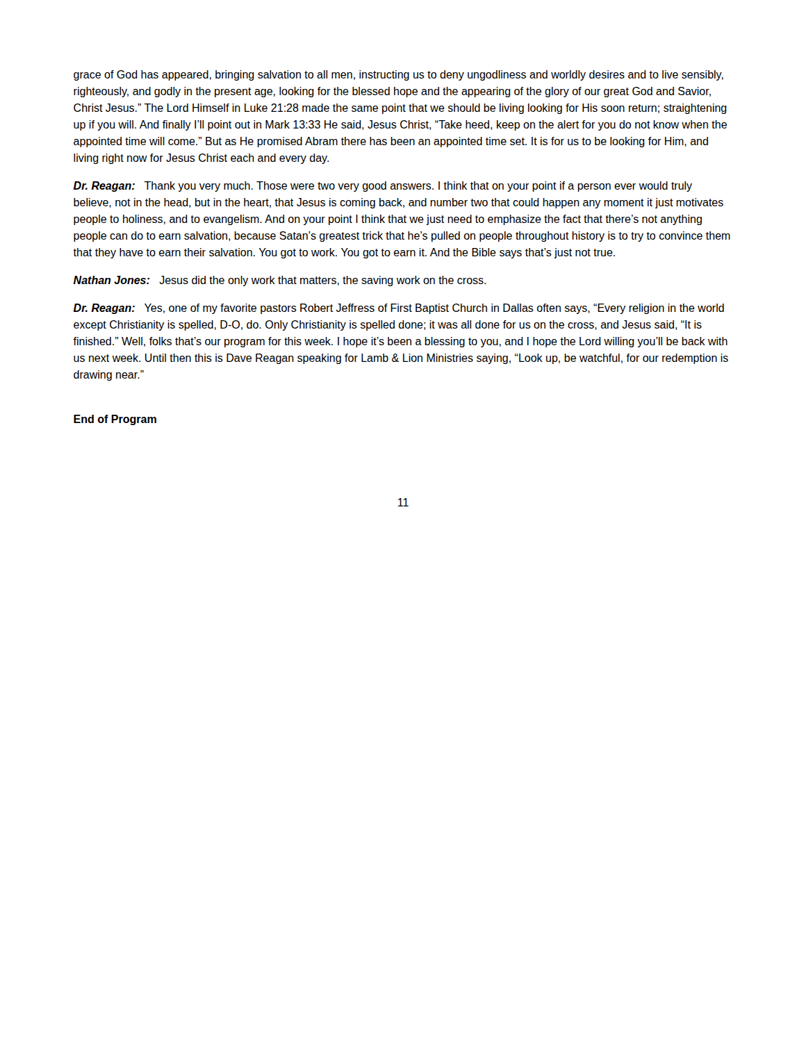grace of God has appeared, bringing salvation to all men, instructing us to deny ungodliness and worldly desires and to live sensibly, righteously, and godly in the present age, looking for the blessed hope and the appearing of the glory of our great God and Savior, Christ Jesus.” The Lord Himself in Luke 21:28 made the same point that we should be living looking for His soon return; straightening up if you will. And finally I’ll point out in Mark 13:33 He said, Jesus Christ, “Take heed, keep on the alert for you do not know when the appointed time will come.” But as He promised Abram there has been an appointed time set. It is for us to be looking for Him, and living right now for Jesus Christ each and every day.
Dr. Reagan: Thank you very much. Those were two very good answers. I think that on your point if a person ever would truly believe, not in the head, but in the heart, that Jesus is coming back, and number two that could happen any moment it just motivates people to holiness, and to evangelism. And on your point I think that we just need to emphasize the fact that there’s not anything people can do to earn salvation, because Satan’s greatest trick that he’s pulled on people throughout history is to try to convince them that they have to earn their salvation. You got to work. You got to earn it. And the Bible says that’s just not true.
Nathan Jones: Jesus did the only work that matters, the saving work on the cross.
Dr. Reagan: Yes, one of my favorite pastors Robert Jeffress of First Baptist Church in Dallas often says, “Every religion in the world except Christianity is spelled, D-O, do. Only Christianity is spelled done; it was all done for us on the cross, and Jesus said, “It is finished.” Well, folks that’s our program for this week. I hope it’s been a blessing to you, and I hope the Lord willing you’ll be back with us next week. Until then this is Dave Reagan speaking for Lamb & Lion Ministries saying, “Look up, be watchful, for our redemption is drawing near.”
End of Program
11